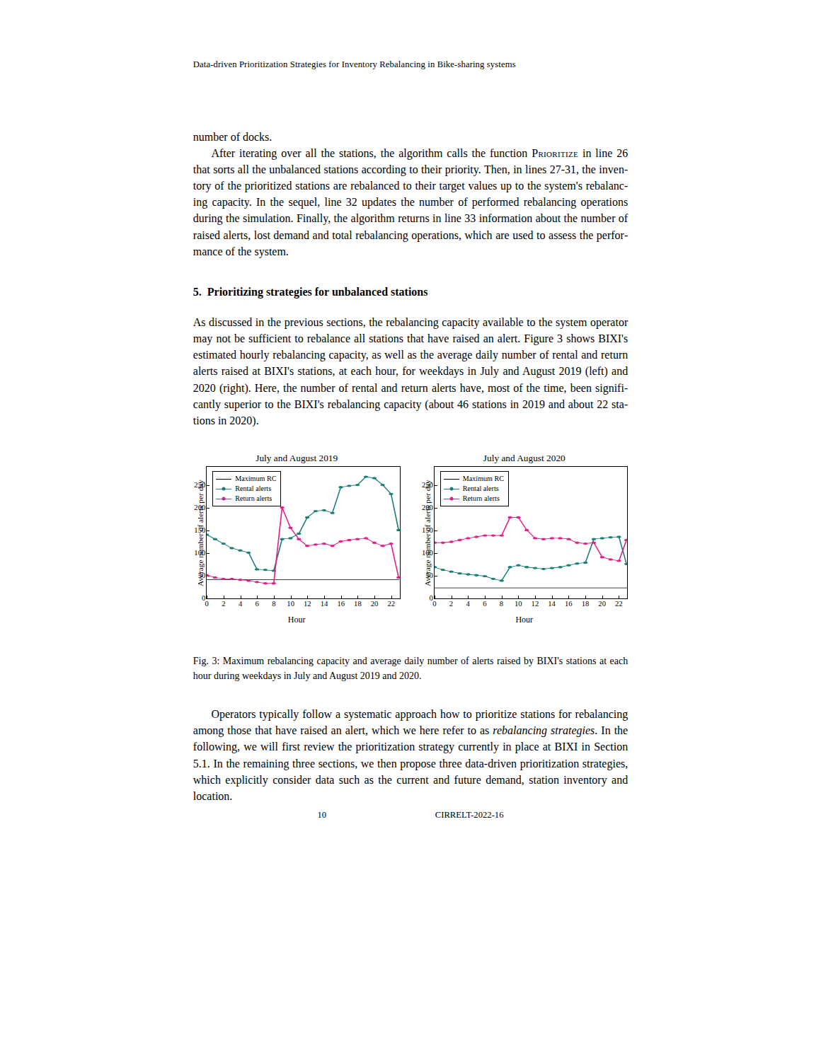Data-driven Prioritization Strategies for Inventory Rebalancing in Bike-sharing systems
number of docks.
After iterating over all the stations, the algorithm calls the function Prioritize in line 26 that sorts all the unbalanced stations according to their priority. Then, in lines 27-31, the inventory of the prioritized stations are rebalanced to their target values up to the system's rebalancing capacity. In the sequel, line 32 updates the number of performed rebalancing operations during the simulation. Finally, the algorithm returns in line 33 information about the number of raised alerts, lost demand and total rebalancing operations, which are used to assess the performance of the system.
5. Prioritizing strategies for unbalanced stations
As discussed in the previous sections, the rebalancing capacity available to the system operator may not be sufficient to rebalance all stations that have raised an alert. Figure 3 shows BIXI's estimated hourly rebalancing capacity, as well as the average daily number of rental and return alerts raised at BIXI's stations, at each hour, for weekdays in July and August 2019 (left) and 2020 (right). Here, the number of rental and return alerts have, most of the time, been significantly superior to the BIXI's rebalancing capacity (about 46 stations in 2019 and about 22 stations in 2020).
July and August 2019
Average number of alerts per day
Maximum RC
Rental alerts
Return alerts
0
50
100
150
200
250
0
2
4
6
8
10
12
14
16
18
20
22
Hour
July and August 2020
Average number of alerts per day
Maximum RC
Rental alerts
Return alerts
0
50
100
150
200
250
0
2
4
6
8
10
12
14
16
18
20
22
Hour
Fig. 3: Maximum rebalancing capacity and average daily number of alerts raised by BIXI's stations at each hour during weekdays in July and August 2019 and 2020.
Operators typically follow a systematic approach how to prioritize stations for rebalancing among those that have raised an alert, which we here refer to as rebalancing strategies. In the following, we will first review the prioritization strategy currently in place at BIXI in Section 5.1. In the remaining three sections, we then propose three data-driven prioritization strategies, which explicitly consider data such as the current and future demand, station inventory and location.
10 CIRRELT-2022-16